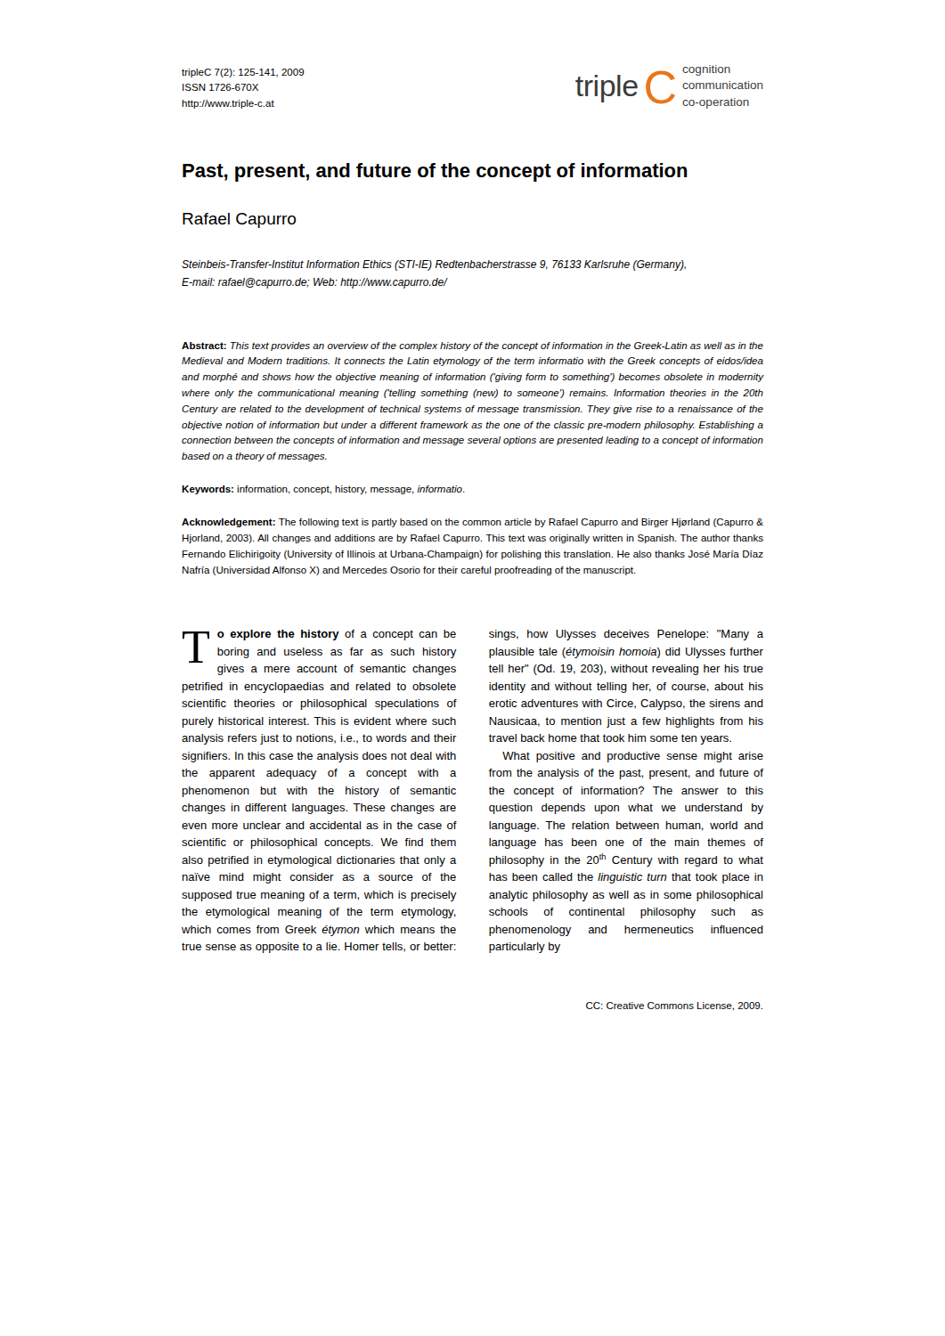tripleC 7(2): 125-141, 2009
ISSN 1726-670X
http://www.triple-c.at
triple C cognition
communication
co-operation
Past, present, and future of the concept of information
Rafael Capurro
Steinbeis-Transfer-Institut Information Ethics (STI-IE) Redtenbacherstrasse 9, 76133 Karlsruhe (Germany),
E-mail: rafael@capurro.de; Web: http://www.capurro.de/
Abstract: This text provides an overview of the complex history of the concept of information in the Greek-Latin as well as in the Medieval and Modern traditions. It connects the Latin etymology of the term informatio with the Greek concepts of eidos/idea and morphé and shows how the objective meaning of information ('giving form to something') becomes obsolete in modernity where only the communicational meaning ('telling something (new) to someone') remains. Information theories in the 20th Century are related to the development of technical systems of message transmission. They give rise to a renaissance of the objective notion of information but under a different framework as the one of the classic pre-modern philosophy. Establishing a connection between the concepts of information and message several options are presented leading to a concept of information based on a theory of messages.
Keywords: information, concept, history, message, informatio.
Acknowledgement: The following text is partly based on the common article by Rafael Capurro and Birger Hjørland (Capurro & Hjorland, 2003). All changes and additions are by Rafael Capurro. This text was originally written in Spanish. The author thanks Fernando Elichirigoity (University of Illinois at Urbana-Champaign) for polishing this translation. He also thanks José María Díaz Nafría (Universidad Alfonso X) and Mercedes Osorio for their careful proofreading of the manuscript.
To explore the history of a concept can be boring and useless as far as such history gives a mere account of semantic changes petrified in encyclopaedias and related to obsolete scientific theories or philosophical speculations of purely historical interest. This is evident where such analysis refers just to notions, i.e., to words and their signifiers. In this case the analysis does not deal with the apparent adequacy of a concept with a phenomenon but with the history of semantic changes in different languages. These changes are even more unclear and accidental as in the case of scientific or philosophical concepts. We find them also petrified in etymological dictionaries that only a naïve mind might consider as a source of the supposed true meaning of a term, which is precisely the etymological meaning of the term etymology, which comes from Greek étymon which means the true sense as opposite to a lie. Homer tells, or better: sings, how Ulysses deceives Penelope: "Many a plausible tale (étymoisin homoia) did Ulysses further tell her" (Od. 19, 203), without revealing her his true identity and without telling her, of course, about his erotic adventures with Circe, Calypso, the sirens and Nausicaa, to mention just a few highlights from his travel back home that took him some ten years.
What positive and productive sense might arise from the analysis of the past, present, and future of the concept of information? The answer to this question depends upon what we understand by language. The relation between human, world and language has been one of the main themes of philosophy in the 20th Century with regard to what has been called the linguistic turn that took place in analytic philosophy as well as in some philosophical schools of continental philosophy such as phenomenology and hermeneutics influenced particularly by
CC: Creative Commons License, 2009.